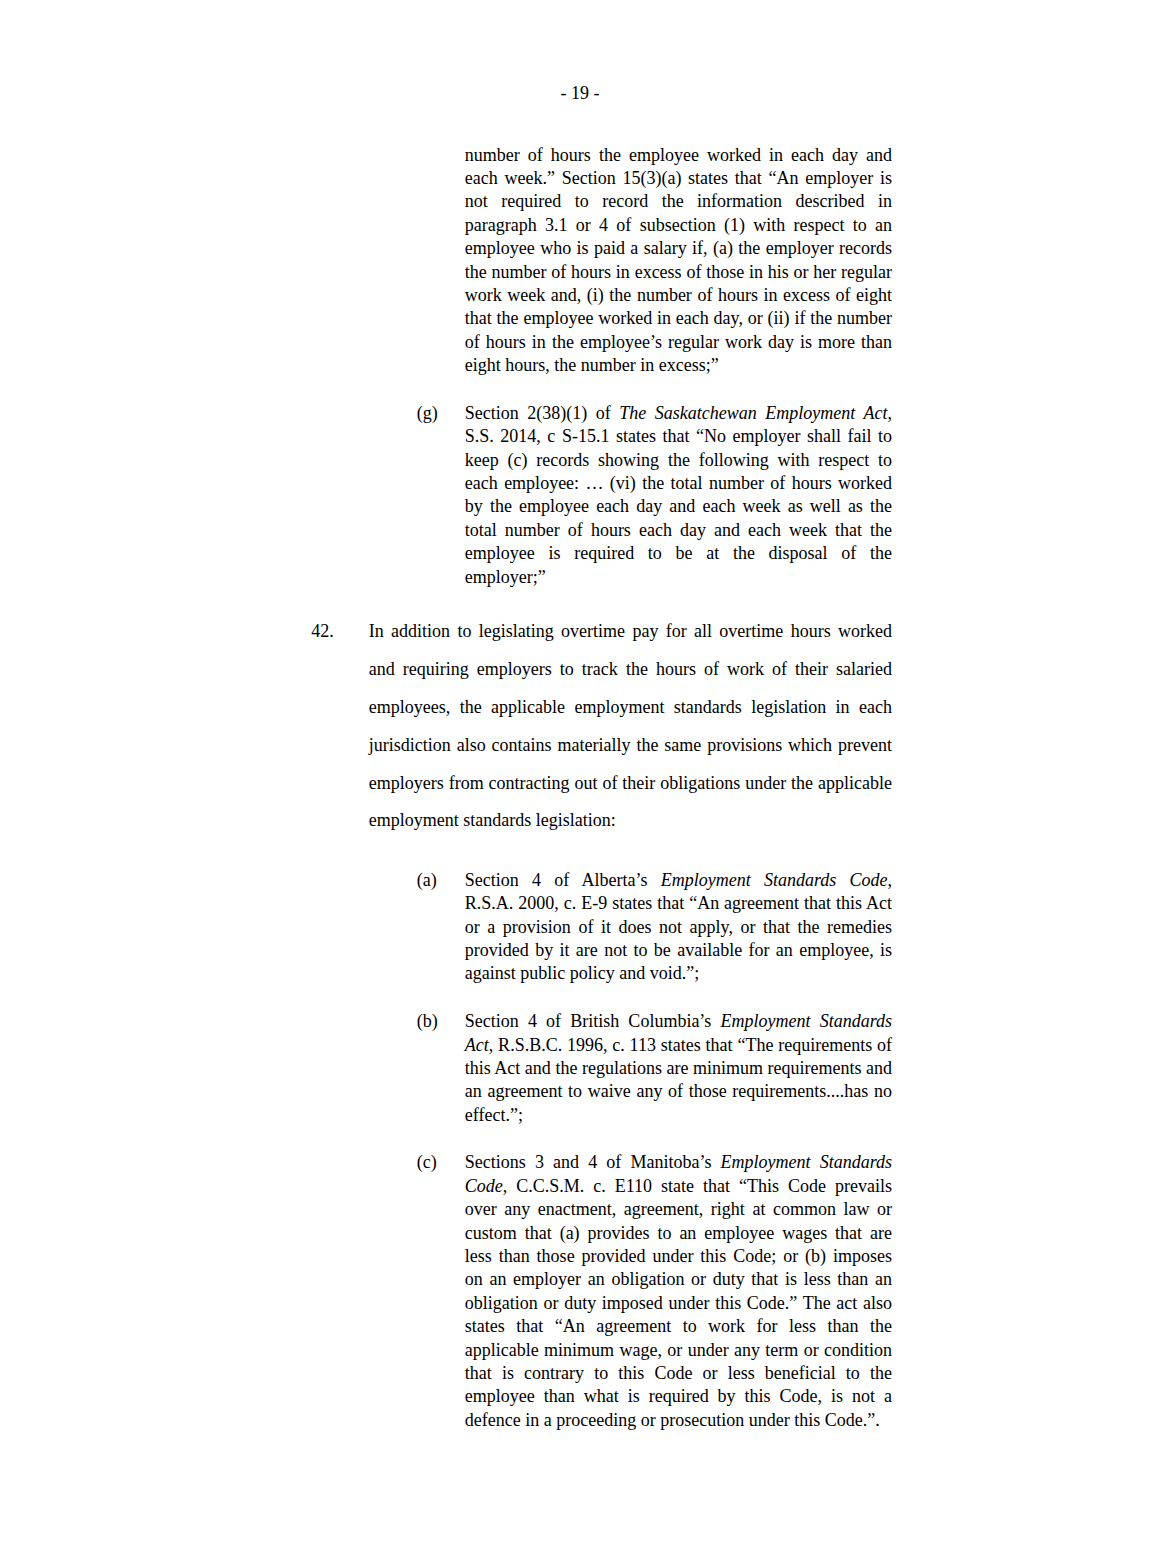- 19 -
number of hours the employee worked in each day and each week.” Section 15(3)(a) states that “An employer is not required to record the information described in paragraph 3.1 or 4 of subsection (1) with respect to an employee who is paid a salary if, (a) the employer records the number of hours in excess of those in his or her regular work week and, (i) the number of hours in excess of eight that the employee worked in each day, or (ii) if the number of hours in the employee’s regular work day is more than eight hours, the number in excess;”
(g)
Section 2(38)(1) of The Saskatchewan Employment Act, S.S. 2014, c S-15.1 states that “No employer shall fail to keep (c) records showing the following with respect to each employee: … (vi) the total number of hours worked by the employee each day and each week as well as the total number of hours each day and each week that the employee is required to be at the disposal of the employer;”
42.
In addition to legislating overtime pay for all overtime hours worked and requiring employers to track the hours of work of their salaried employees, the applicable employment standards legislation in each jurisdiction also contains materially the same provisions which prevent employers from contracting out of their obligations under the applicable employment standards legislation:
(a)
Section 4 of Alberta’s Employment Standards Code, R.S.A. 2000, c. E-9 states that “An agreement that this Act or a provision of it does not apply, or that the remedies provided by it are not to be available for an employee, is against public policy and void.”;
(b)
Section 4 of British Columbia’s Employment Standards Act, R.S.B.C. 1996, c. 113 states that “The requirements of this Act and the regulations are minimum requirements and an agreement to waive any of those requirements....has no effect.”;
(c)
Sections 3 and 4 of Manitoba’s Employment Standards Code, C.C.S.M. c. E110 state that “This Code prevails over any enactment, agreement, right at common law or custom that (a) provides to an employee wages that are less than those provided under this Code; or (b) imposes on an employer an obligation or duty that is less than an obligation or duty imposed under this Code.” The act also states that “An agreement to work for less than the applicable minimum wage, or under any term or condition that is contrary to this Code or less beneficial to the employee than what is required by this Code, is not a defence in a proceeding or prosecution under this Code.”.